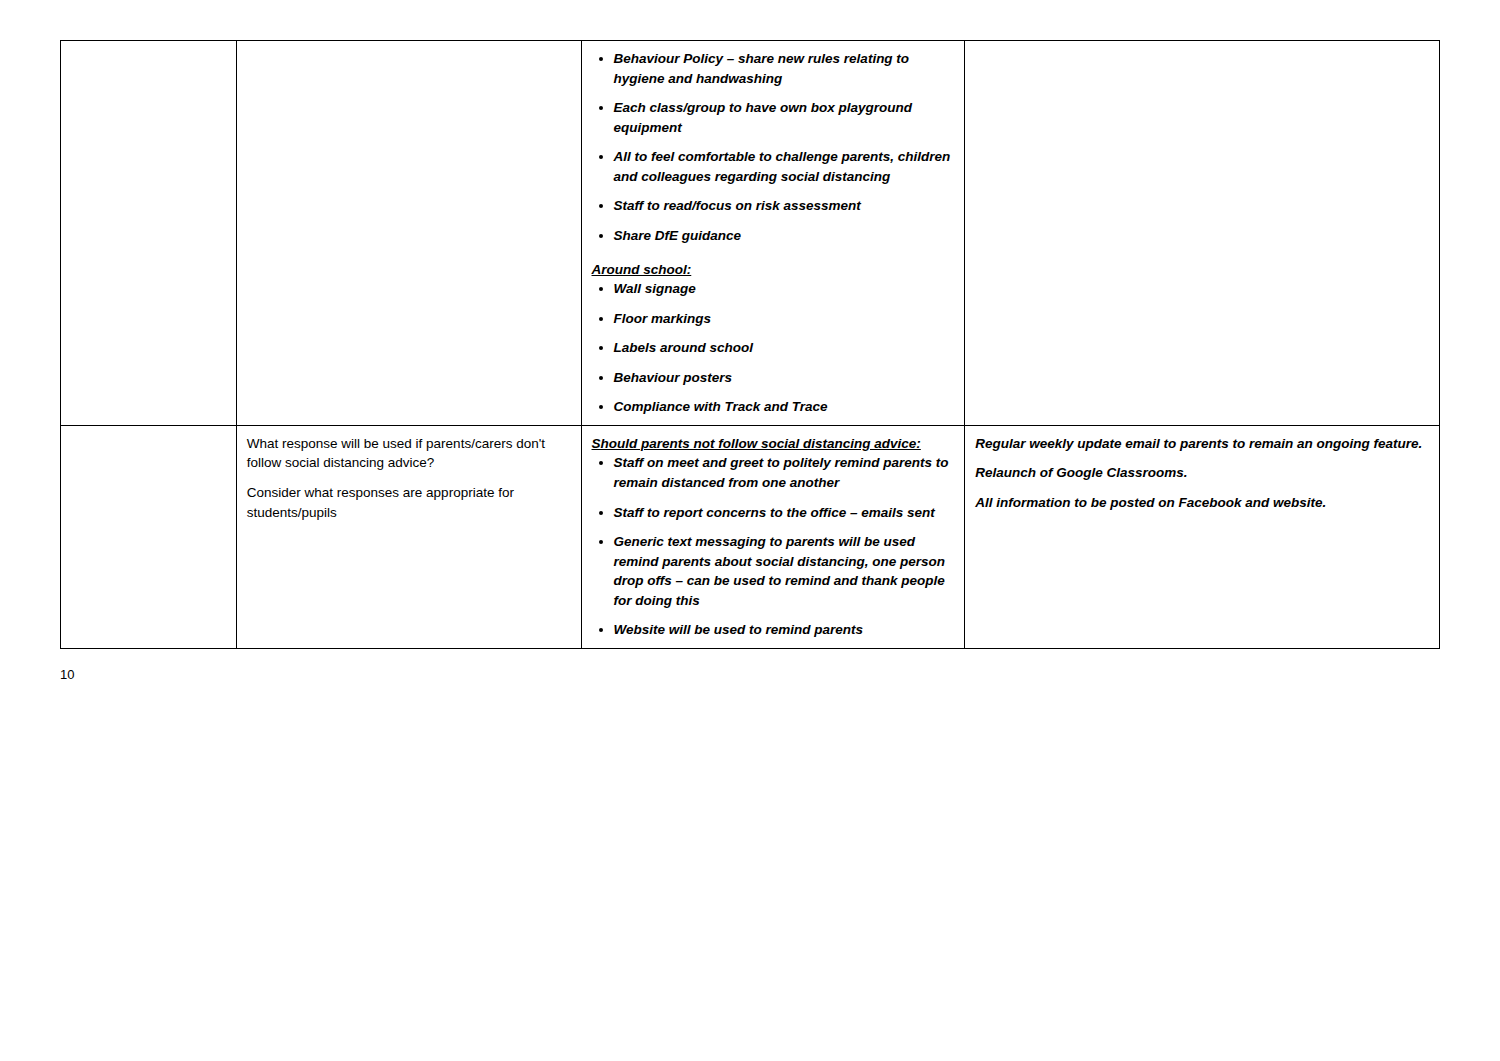| | | Behaviour Policy – share new rules relating to hygiene and handwashing Each class/group to have own box playground equipment All to feel comfortable to challenge parents, children and colleagues regarding social distancing Staff to read/focus on risk assessment Share DfE guidance Around school: Wall signage Floor markings Labels around school Behaviour posters Compliance with Track and Trace | |
| | What response will be used if parents/carers don't follow social distancing advice? Consider what responses are appropriate for students/pupils | Should parents not follow social distancing advice: Staff on meet and greet to politely remind parents to remain distanced from one another Staff to report concerns to the office – emails sent Generic text messaging to parents will be used remind parents about social distancing, one person drop offs – can be used to remind and thank people for doing this Website will be used to remind parents | Regular weekly update email to parents to remain an ongoing feature. Relaunch of Google Classrooms. All information to be posted on Facebook and website. |
10